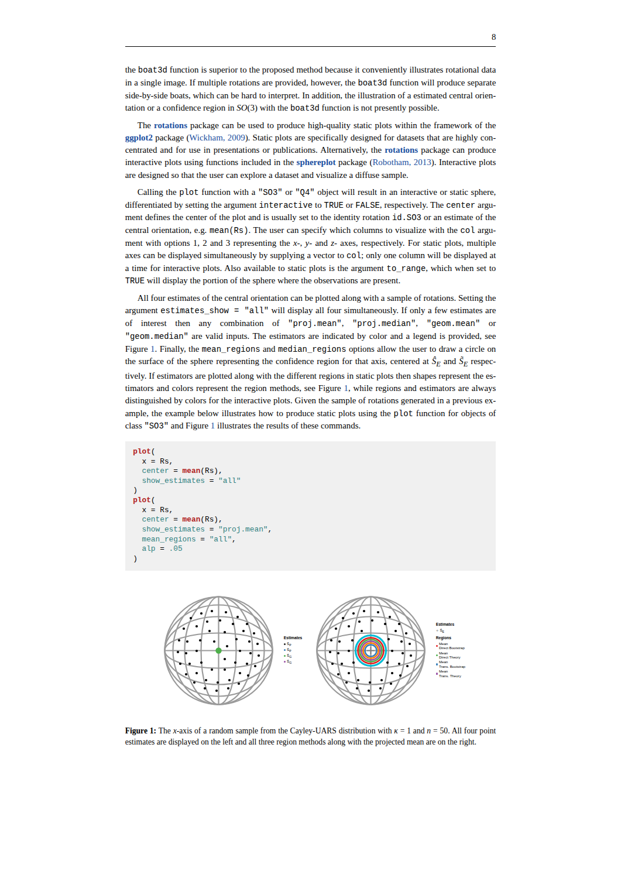8
the boat3d function is superior to the proposed method because it conveniently illustrates rotational data in a single image. If multiple rotations are provided, however, the boat3d function will produce separate side-by-side boats, which can be hard to interpret. In addition, the illustration of a estimated central orientation or a confidence region in SO(3) with the boat3d function is not presently possible.
The rotations package can be used to produce high-quality static plots within the framework of the ggplot2 package (Wickham, 2009). Static plots are specifically designed for datasets that are highly concentrated and for use in presentations or publications. Alternatively, the rotations package can produce interactive plots using functions included in the sphereplot package (Robotham, 2013). Interactive plots are designed so that the user can explore a dataset and visualize a diffuse sample.
Calling the plot function with a "SO3" or "Q4" object will result in an interactive or static sphere, differentiated by setting the argument interactive to TRUE or FALSE, respectively. The center argument defines the center of the plot and is usually set to the identity rotation id.SO3 or an estimate of the central orientation, e.g. mean(Rs). The user can specify which columns to visualize with the col argument with options 1, 2 and 3 representing the x-, y- and z- axes, respectively. For static plots, multiple axes can be displayed simultaneously by supplying a vector to col; only one column will be displayed at a time for interactive plots. Also available to static plots is the argument to_range, which when set to TRUE will display the portion of the sphere where the observations are present.
All four estimates of the central orientation can be plotted along with a sample of rotations. Setting the argument estimates_show = "all" will display all four simultaneously. If only a few estimates are of interest then any combination of "proj.mean", "proj.median", "geom.mean" or "geom.median" are valid inputs. The estimators are indicated by color and a legend is provided, see Figure 1. Finally, the mean_regions and median_regions options allow the user to draw a circle on the surface of the sphere representing the confidence region for that axis, centered at ŜE and S̃E respectively. If estimators are plotted along with the different regions in static plots then shapes represent the estimators and colors represent the region methods, see Figure 1, while regions and estimators are always distinguished by colors for the interactive plots. Given the sample of rotations generated in a previous example, the example below illustrates how to produce static plots using the plot function for objects of class "SO3" and Figure 1 illustrates the results of these commands.
plot( x = Rs, center = mean(Rs), show_estimates = "all" ) plot( x = Rs, center = mean(Rs), show_estimates = "proj.mean", mean_regions = "all", alp = .05 )
Estimates
ŜP
S̃P
ŜG
S̃G
Estimates
+ŜE
Regions
Mean
Direct Bootstrap
Mean
Direct Theory
Mean
Trans. Bootstrap
Mean
Trans. Theory
Figure 1: The x-axis of a random sample from the Cayley-UARS distribution with κ = 1 and n = 50. All four point estimates are displayed on the left and all three region methods along with the projected mean are on the right.